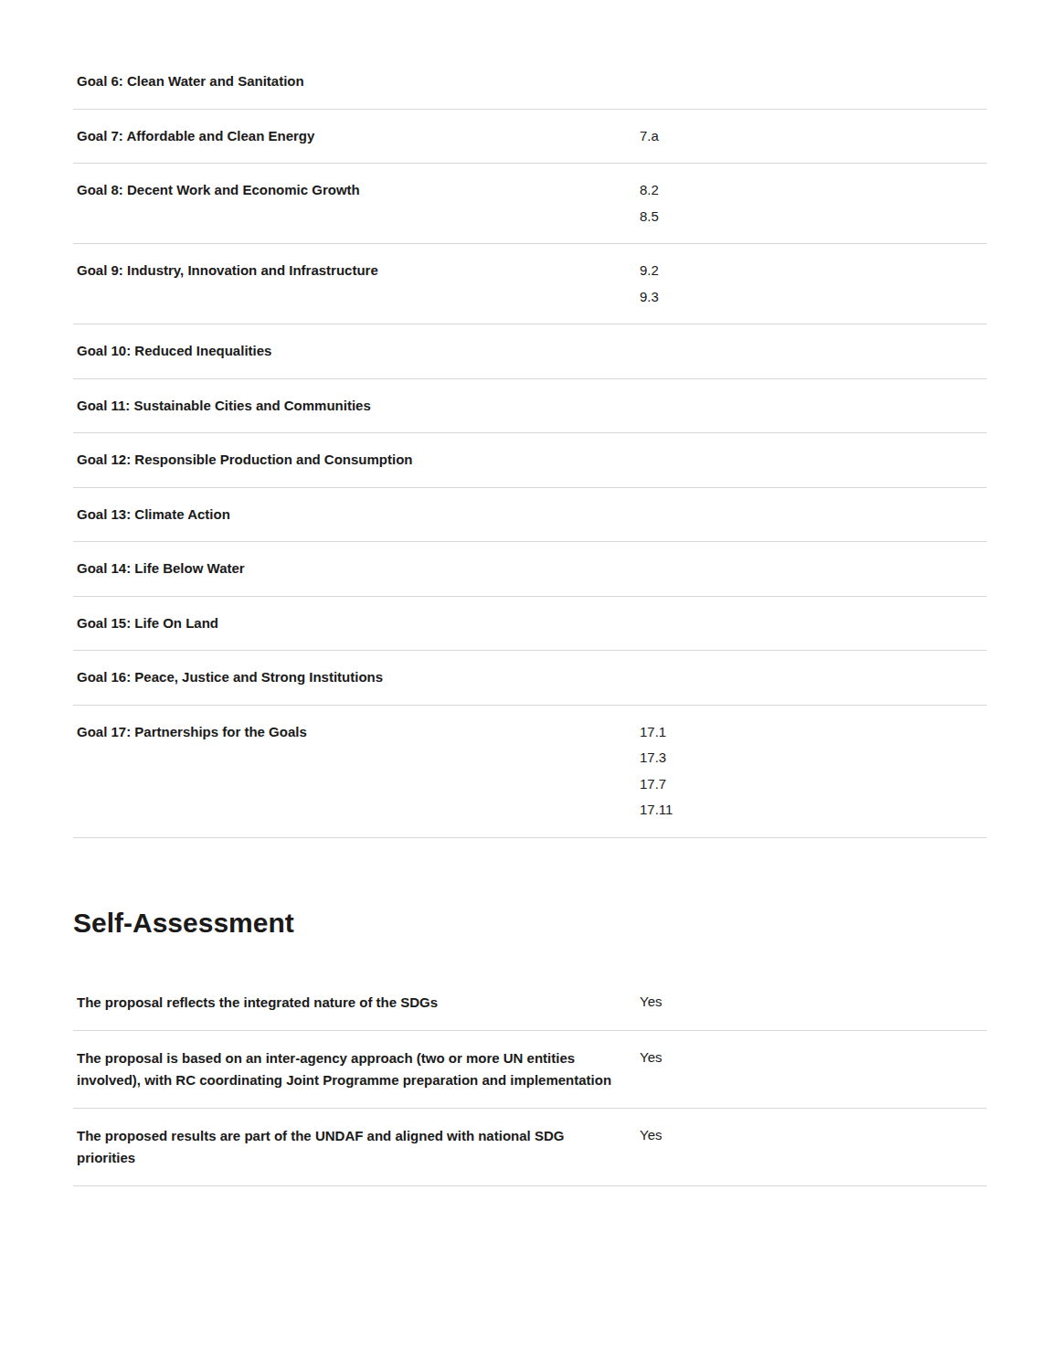| Goal 6: Clean Water and Sanitation | |
| Goal 7: Affordable and Clean Energy | 7.a |
| Goal 8: Decent Work and Economic Growth | 8.2 8.5 |
| Goal 9: Industry, Innovation and Infrastructure | 9.2 9.3 |
| Goal 10: Reduced Inequalities | |
| Goal 11: Sustainable Cities and Communities | |
| Goal 12: Responsible Production and Consumption | |
| Goal 13: Climate Action | |
| Goal 14: Life Below Water | |
| Goal 15: Life On Land | |
| Goal 16: Peace, Justice and Strong Institutions | |
| Goal 17: Partnerships for the Goals | 17.1 17.3 17.7 17.11 |
Self-Assessment
| The proposal reflects the integrated nature of the SDGs | Yes |
| The proposal is based on an inter-agency approach (two or more UN entities involved), with RC coordinating Joint Programme preparation and implementation | Yes |
| The proposed results are part of the UNDAF and aligned with national SDG priorities | Yes |